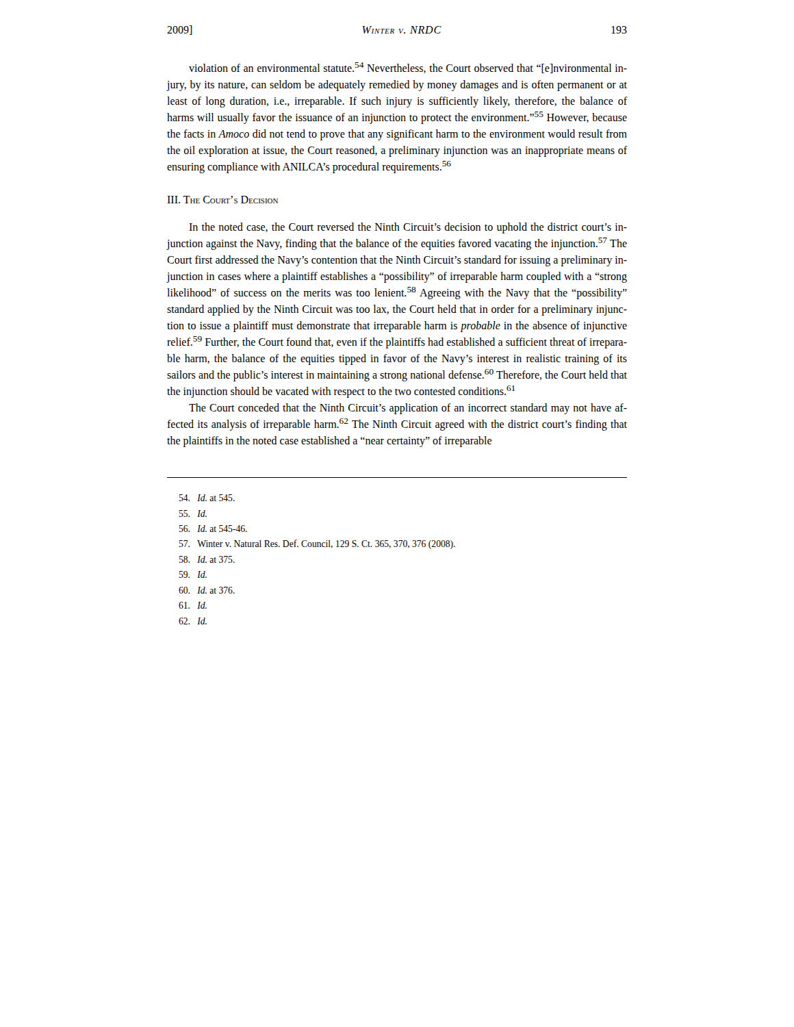2009] Winter v. NRDC 193
violation of an environmental statute.54 Nevertheless, the Court observed that “[e]nvironmental injury, by its nature, can seldom be adequately remedied by money damages and is often permanent or at least of long duration, i.e., irreparable. If such injury is sufficiently likely, therefore, the balance of harms will usually favor the issuance of an injunction to protect the environment.”55 However, because the facts in Amoco did not tend to prove that any significant harm to the environment would result from the oil exploration at issue, the Court reasoned, a preliminary injunction was an inappropriate means of ensuring compliance with ANILCA’s procedural requirements.56
III. The Court’s Decision
In the noted case, the Court reversed the Ninth Circuit’s decision to uphold the district court’s injunction against the Navy, finding that the balance of the equities favored vacating the injunction.57 The Court first addressed the Navy’s contention that the Ninth Circuit’s standard for issuing a preliminary injunction in cases where a plaintiff establishes a “possibility” of irreparable harm coupled with a “strong likelihood” of success on the merits was too lenient.58 Agreeing with the Navy that the “possibility” standard applied by the Ninth Circuit was too lax, the Court held that in order for a preliminary injunction to issue a plaintiff must demonstrate that irreparable harm is probable in the absence of injunctive relief.59 Further, the Court found that, even if the plaintiffs had established a sufficient threat of irreparable harm, the balance of the equities tipped in favor of the Navy’s interest in realistic training of its sailors and the public’s interest in maintaining a strong national defense.60 Therefore, the Court held that the injunction should be vacated with respect to the two contested conditions.61
The Court conceded that the Ninth Circuit’s application of an incorrect standard may not have affected its analysis of irreparable harm.62 The Ninth Circuit agreed with the district court’s finding that the plaintiffs in the noted case established a “near certainty” of irreparable
54. Id. at 545.
55. Id.
56. Id. at 545-46.
57. Winter v. Natural Res. Def. Council, 129 S. Ct. 365, 370, 376 (2008).
58. Id. at 375.
59. Id.
60. Id. at 376.
61. Id.
62. Id.